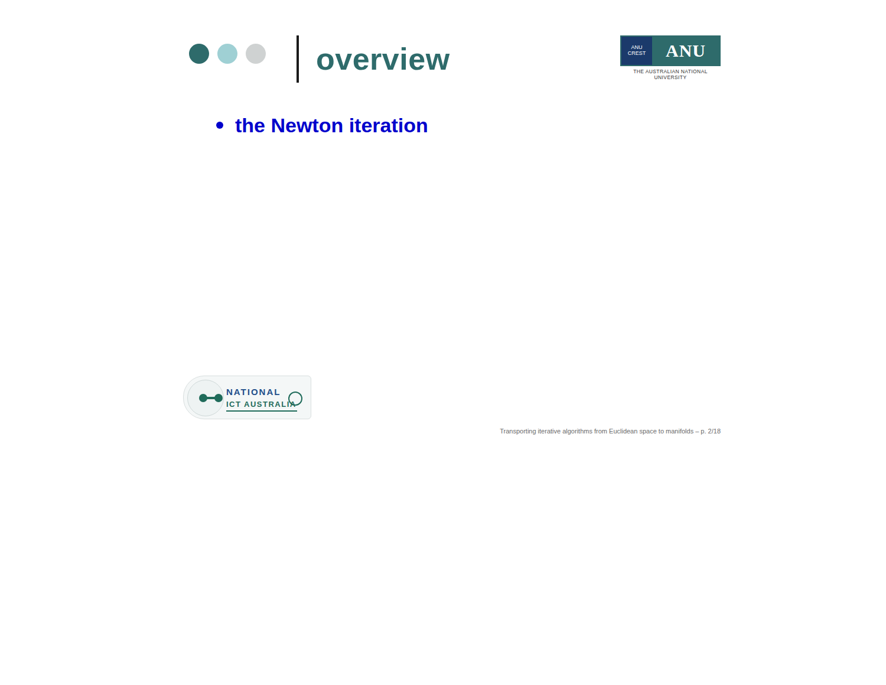overview
ANU
CREST
ANU
THE AUSTRALIAN NATIONAL UNIVERSITY
the Newton iteration
NATIONAL
ICT AUSTRALIA
Transporting iterative algorithms from Euclidean space to manifolds – p. 2/18